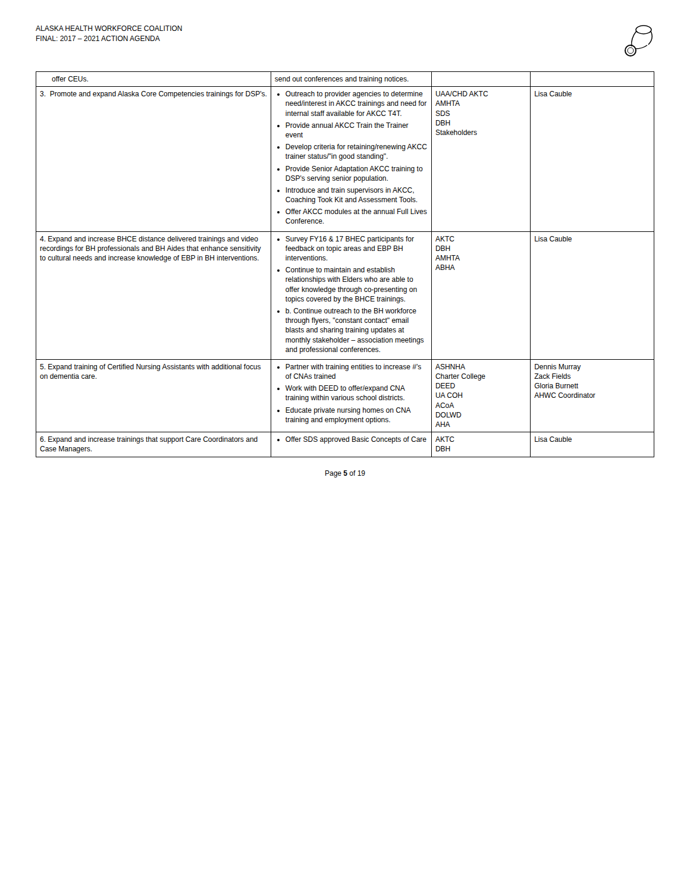ALASKA HEALTH WORKFORCE COALITION
FINAL: 2017 – 2021 ACTION AGENDA
| offer CEUs. | send out conferences and training notices. | | |
| 3. Promote and expand Alaska Core Competencies trainings for DSP's. | Outreach to provider agencies to determine need/interest in AKCC trainings and need for internal staff available for AKCC T4T. Provide annual AKCC Train the Trainer event Develop criteria for retaining/renewing AKCC trainer status/"in good standing". Provide Senior Adaptation AKCC training to DSP's serving senior population. Introduce and train supervisors in AKCC, Coaching Took Kit and Assessment Tools. Offer AKCC modules at the annual Full Lives Conference. | UAA/CHD AKTC AMHTA SDS DBH Stakeholders | Lisa Cauble |
| 4. Expand and increase BHCE distance delivered trainings and video recordings for BH professionals and BH Aides that enhance sensitivity to cultural needs and increase knowledge of EBP in BH interventions. | Survey FY16 & 17 BHEC participants for feedback on topic areas and EBP BH interventions. Continue to maintain and establish relationships with Elders who are able to offer knowledge through co-presenting on topics covered by the BHCE trainings. b. Continue outreach to the BH workforce through flyers, "constant contact" email blasts and sharing training updates at monthly stakeholder – association meetings and professional conferences. | AKTC DBH AMHTA ABHA | Lisa Cauble |
| 5. Expand training of Certified Nursing Assistants with additional focus on dementia care. | Partner with training entities to increase #'s of CNAs trained Work with DEED to offer/expand CNA training within various school districts. Educate private nursing homes on CNA training and employment options. | ASHNHA Charter College DEED UA COH ACoA DOLWD AHA | Dennis Murray Zack Fields Gloria Burnett AHWC Coordinator |
| 6. Expand and increase trainings that support Care Coordinators and Case Managers. | Offer SDS approved Basic Concepts of Care | AKTC DBH | Lisa Cauble |
Page 5 of 19